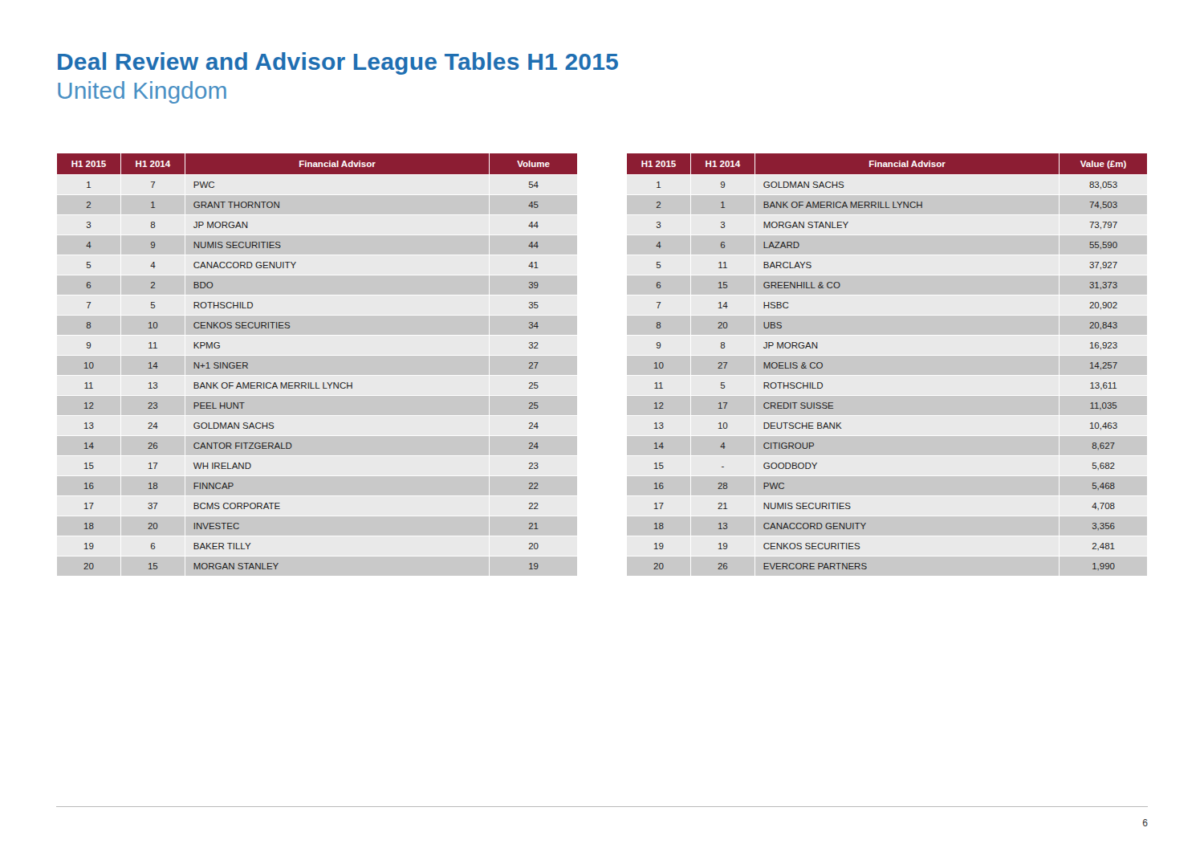Deal Review and Advisor League Tables H1 2015
United Kingdom
| H1 2015 | H1 2014 | Financial Advisor | Volume |
| --- | --- | --- | --- |
| 1 | 7 | PWC | 54 |
| 2 | 1 | GRANT THORNTON | 45 |
| 3 | 8 | JP MORGAN | 44 |
| 4 | 9 | NUMIS SECURITIES | 44 |
| 5 | 4 | CANACCORD GENUITY | 41 |
| 6 | 2 | BDO | 39 |
| 7 | 5 | ROTHSCHILD | 35 |
| 8 | 10 | CENKOS SECURITIES | 34 |
| 9 | 11 | KPMG | 32 |
| 10 | 14 | N+1 SINGER | 27 |
| 11 | 13 | BANK OF AMERICA MERRILL LYNCH | 25 |
| 12 | 23 | PEEL HUNT | 25 |
| 13 | 24 | GOLDMAN SACHS | 24 |
| 14 | 26 | CANTOR FITZGERALD | 24 |
| 15 | 17 | WH IRELAND | 23 |
| 16 | 18 | FINNCAP | 22 |
| 17 | 37 | BCMS CORPORATE | 22 |
| 18 | 20 | INVESTEC | 21 |
| 19 | 6 | BAKER TILLY | 20 |
| 20 | 15 | MORGAN STANLEY | 19 |
| H1 2015 | H1 2014 | Financial Advisor | Value (£m) |
| --- | --- | --- | --- |
| 1 | 9 | GOLDMAN SACHS | 83,053 |
| 2 | 1 | BANK OF AMERICA MERRILL LYNCH | 74,503 |
| 3 | 3 | MORGAN STANLEY | 73,797 |
| 4 | 6 | LAZARD | 55,590 |
| 5 | 11 | BARCLAYS | 37,927 |
| 6 | 15 | GREENHILL & CO | 31,373 |
| 7 | 14 | HSBC | 20,902 |
| 8 | 20 | UBS | 20,843 |
| 9 | 8 | JP MORGAN | 16,923 |
| 10 | 27 | MOELIS & CO | 14,257 |
| 11 | 5 | ROTHSCHILD | 13,611 |
| 12 | 17 | CREDIT SUISSE | 11,035 |
| 13 | 10 | DEUTSCHE BANK | 10,463 |
| 14 | 4 | CITIGROUP | 8,627 |
| 15 | - | GOODBODY | 5,682 |
| 16 | 28 | PWC | 5,468 |
| 17 | 21 | NUMIS SECURITIES | 4,708 |
| 18 | 13 | CANACCORD GENUITY | 3,356 |
| 19 | 19 | CENKOS SECURITIES | 2,481 |
| 20 | 26 | EVERCORE PARTNERS | 1,990 |
6